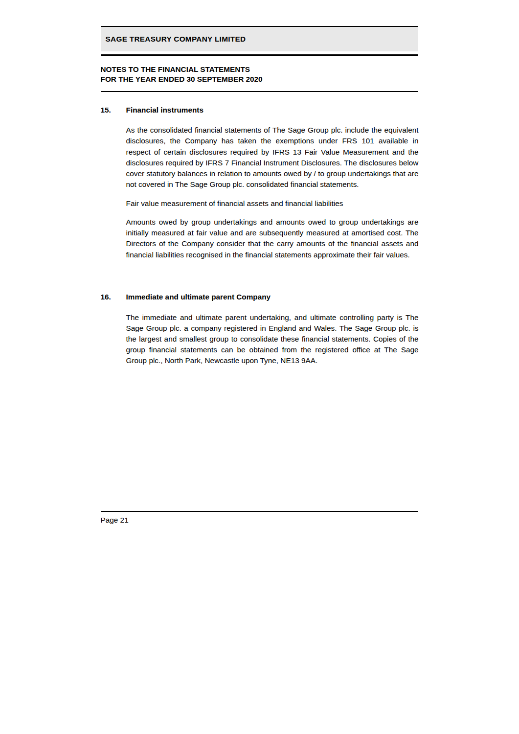SAGE TREASURY COMPANY LIMITED
NOTES TO THE FINANCIAL STATEMENTS FOR THE YEAR ENDED 30 SEPTEMBER 2020
15.
Financial instruments
As the consolidated financial statements of The Sage Group plc. include the equivalent disclosures, the Company has taken the exemptions under FRS 101 available in respect of certain disclosures required by IFRS 13 Fair Value Measurement and the disclosures required by IFRS 7 Financial Instrument Disclosures. The disclosures below cover statutory balances in relation to amounts owed by / to group undertakings that are not covered in The Sage Group plc. consolidated financial statements.
Fair value measurement of financial assets and financial liabilities
Amounts owed by group undertakings and amounts owed to group undertakings are initially measured at fair value and are subsequently measured at amortised cost. The Directors of the Company consider that the carry amounts of the financial assets and financial liabilities recognised in the financial statements approximate their fair values.
16.
Immediate and ultimate parent Company
The immediate and ultimate parent undertaking, and ultimate controlling party is The Sage Group plc. a company registered in England and Wales. The Sage Group plc. is the largest and smallest group to consolidate these financial statements. Copies of the group financial statements can be obtained from the registered office at The Sage Group plc., North Park, Newcastle upon Tyne, NE13 9AA.
Page 21